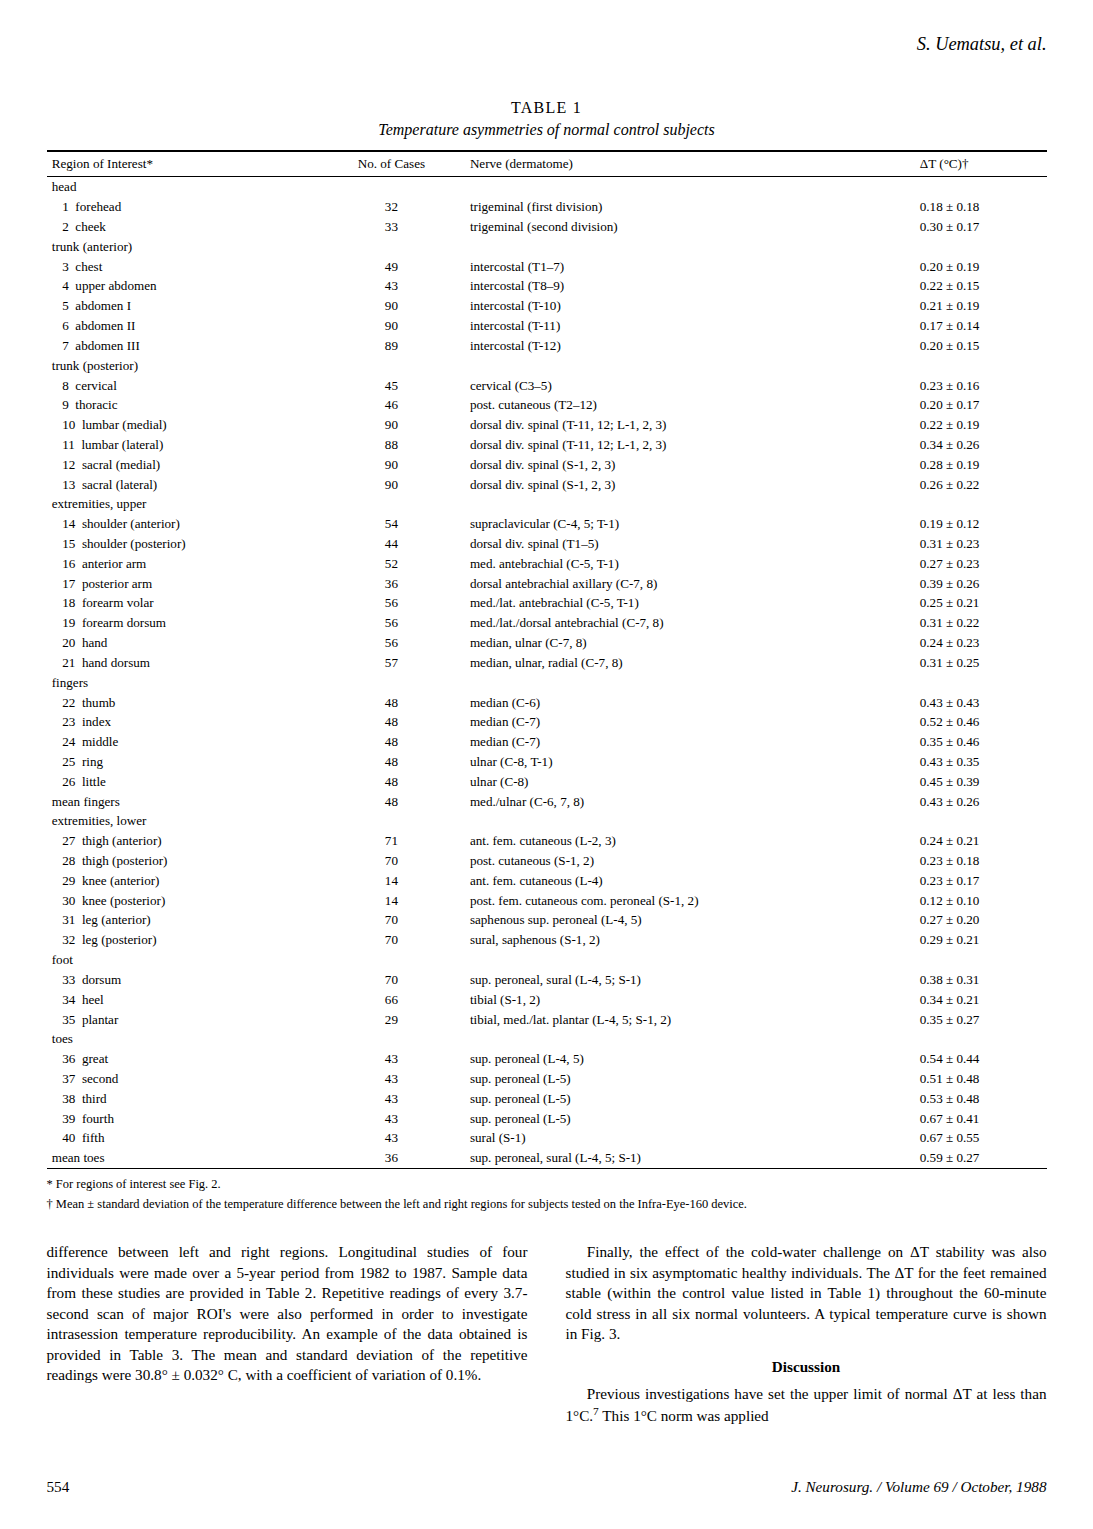S. Uematsu, et al.
TABLE 1 Temperature asymmetries of normal control subjects
| Region of Interest* | No. of Cases | Nerve (dermatome) | ΔT (°C)† |
| --- | --- | --- | --- |
| head |
| 1 forehead | 32 | trigeminal (first division) | 0.18 ± 0.18 |
| 2 cheek | 33 | trigeminal (second division) | 0.30 ± 0.17 |
| trunk (anterior) |
| 3 chest | 49 | intercostal (T1–7) | 0.20 ± 0.19 |
| 4 upper abdomen | 43 | intercostal (T8–9) | 0.22 ± 0.15 |
| 5 abdomen I | 90 | intercostal (T-10) | 0.21 ± 0.19 |
| 6 abdomen II | 90 | intercostal (T-11) | 0.17 ± 0.14 |
| 7 abdomen III | 89 | intercostal (T-12) | 0.20 ± 0.15 |
| trunk (posterior) |
| 8 cervical | 45 | cervical (C3–5) | 0.23 ± 0.16 |
| 9 thoracic | 46 | post. cutaneous (T2–12) | 0.20 ± 0.17 |
| 10 lumbar (medial) | 90 | dorsal div. spinal (T-11, 12; L-1, 2, 3) | 0.22 ± 0.19 |
| 11 lumbar (lateral) | 88 | dorsal div. spinal (T-11, 12; L-1, 2, 3) | 0.34 ± 0.26 |
| 12 sacral (medial) | 90 | dorsal div. spinal (S-1, 2, 3) | 0.28 ± 0.19 |
| 13 sacral (lateral) | 90 | dorsal div. spinal (S-1, 2, 3) | 0.26 ± 0.22 |
| extremities, upper |
| 14 shoulder (anterior) | 54 | supraclavicular (C-4, 5; T-1) | 0.19 ± 0.12 |
| 15 shoulder (posterior) | 44 | dorsal div. spinal (T1–5) | 0.31 ± 0.23 |
| 16 anterior arm | 52 | med. antebrachial (C-5, T-1) | 0.27 ± 0.23 |
| 17 posterior arm | 36 | dorsal antebrachial axillary (C-7, 8) | 0.39 ± 0.26 |
| 18 forearm volar | 56 | med./lat. antebrachial (C-5, T-1) | 0.25 ± 0.21 |
| 19 forearm dorsum | 56 | med./lat./dorsal antebrachial (C-7, 8) | 0.31 ± 0.22 |
| 20 hand | 56 | median, ulnar (C-7, 8) | 0.24 ± 0.23 |
| 21 hand dorsum | 57 | median, ulnar, radial (C-7, 8) | 0.31 ± 0.25 |
| fingers |
| 22 thumb | 48 | median (C-6) | 0.43 ± 0.43 |
| 23 index | 48 | median (C-7) | 0.52 ± 0.46 |
| 24 middle | 48 | median (C-7) | 0.35 ± 0.46 |
| 25 ring | 48 | ulnar (C-8, T-1) | 0.43 ± 0.35 |
| 26 little | 48 | ulnar (C-8) | 0.45 ± 0.39 |
| mean fingers | 48 | med./ulnar (C-6, 7, 8) | 0.43 ± 0.26 |
| extremities, lower |
| 27 thigh (anterior) | 71 | ant. fem. cutaneous (L-2, 3) | 0.24 ± 0.21 |
| 28 thigh (posterior) | 70 | post. cutaneous (S-1, 2) | 0.23 ± 0.18 |
| 29 knee (anterior) | 14 | ant. fem. cutaneous (L-4) | 0.23 ± 0.17 |
| 30 knee (posterior) | 14 | post. fem. cutaneous com. peroneal (S-1, 2) | 0.12 ± 0.10 |
| 31 leg (anterior) | 70 | saphenous sup. peroneal (L-4, 5) | 0.27 ± 0.20 |
| 32 leg (posterior) | 70 | sural, saphenous (S-1, 2) | 0.29 ± 0.21 |
| foot |
| 33 dorsum | 70 | sup. peroneal, sural (L-4, 5; S-1) | 0.38 ± 0.31 |
| 34 heel | 66 | tibial (S-1, 2) | 0.34 ± 0.21 |
| 35 plantar | 29 | tibial, med./lat. plantar (L-4, 5; S-1, 2) | 0.35 ± 0.27 |
| toes |
| 36 great | 43 | sup. peroneal (L-4, 5) | 0.54 ± 0.44 |
| 37 second | 43 | sup. peroneal (L-5) | 0.51 ± 0.48 |
| 38 third | 43 | sup. peroneal (L-5) | 0.53 ± 0.48 |
| 39 fourth | 43 | sup. peroneal (L-5) | 0.67 ± 0.41 |
| 40 fifth | 43 | sural (S-1) | 0.67 ± 0.55 |
| mean toes | 36 | sup. peroneal, sural (L-4, 5; S-1) | 0.59 ± 0.27 |
* For regions of interest see Fig. 2.
† Mean ± standard deviation of the temperature difference between the left and right regions for subjects tested on the Infra-Eye-160 device.
difference between left and right regions. Longitudinal studies of four individuals were made over a 5-year period from 1982 to 1987. Sample data from these studies are provided in Table 2. Repetitive readings of every 3.7-second scan of major ROI's were also performed in order to investigate intrasession temperature reproducibility. An example of the data obtained is provided in Table 3. The mean and standard deviation of the repetitive readings were 30.8° ± 0.032° C, with a coefficient of variation of 0.1%.
Finally, the effect of the cold-water challenge on ΔT stability was also studied in six asymptomatic healthy individuals. The ΔT for the feet remained stable (within the control value listed in Table 1) throughout the 60-minute cold stress in all six normal volunteers. A typical temperature curve is shown in Fig. 3.
Discussion
Previous investigations have set the upper limit of normal ΔT at less than 1°C.7 This 1°C norm was applied
554
J. Neurosurg. / Volume 69 / October, 1988